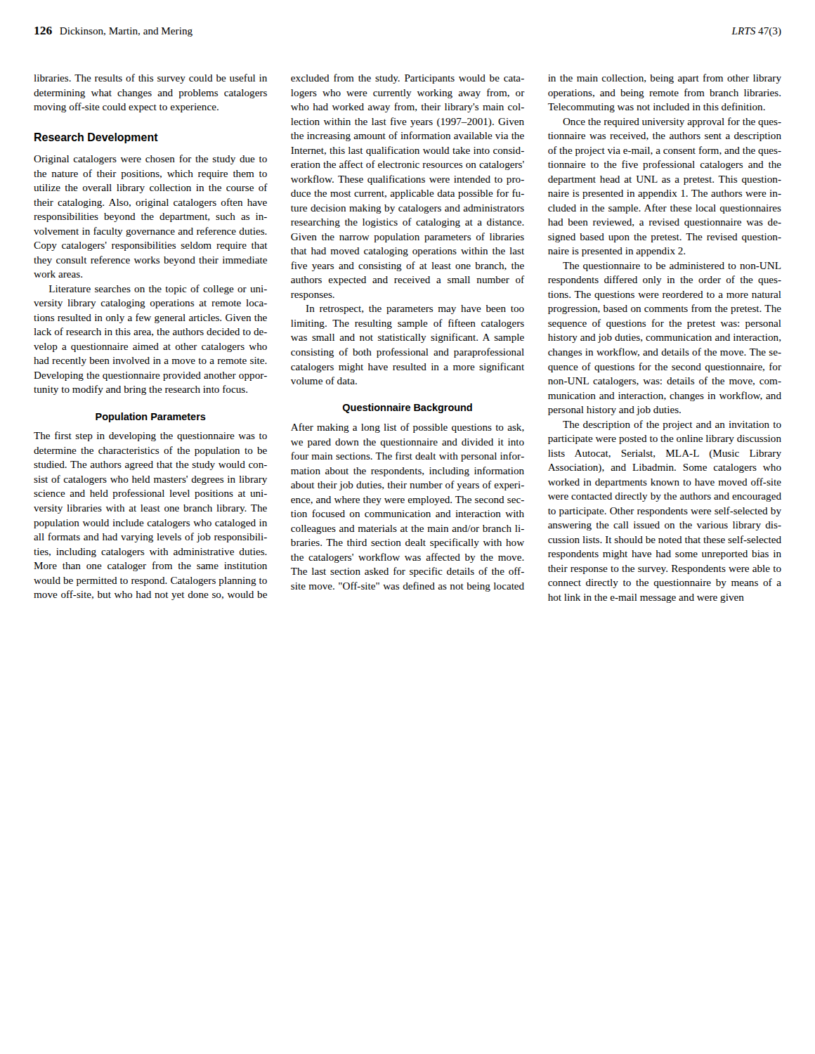126 Dickinson, Martin, and Mering
LRTS 47(3)
libraries. The results of this survey could be useful in determining what changes and problems catalogers moving off-site could expect to experience.
Research Development
Original catalogers were chosen for the study due to the nature of their positions, which require them to utilize the overall library collection in the course of their cataloging. Also, original catalogers often have responsibilities beyond the department, such as involvement in faculty governance and reference duties. Copy catalogers' responsibilities seldom require that they consult reference works beyond their immediate work areas.
Literature searches on the topic of college or university library cataloging operations at remote locations resulted in only a few general articles. Given the lack of research in this area, the authors decided to develop a questionnaire aimed at other catalogers who had recently been involved in a move to a remote site. Developing the questionnaire provided another opportunity to modify and bring the research into focus.
Population Parameters
The first step in developing the questionnaire was to determine the characteristics of the population to be studied. The authors agreed that the study would consist of catalogers who held masters' degrees in library science and held professional level positions at university libraries with at least one branch library. The population would include catalogers who cataloged in all formats and had varying levels of job responsibilities, including catalogers with administrative duties. More than one cataloger from the same institution would be permitted to respond. Catalogers planning to move off-site, but who had not yet done so, would be excluded from the study. Participants would be catalogers who were currently working away from, or who had worked away from, their library's main collection within the last five years (1997–2001). Given the increasing amount of information available via the Internet, this last qualification would take into consideration the affect of electronic resources on catalogers' workflow. These qualifications were intended to produce the most current, applicable data possible for future decision making by catalogers and administrators researching the logistics of cataloging at a distance. Given the narrow population parameters of libraries that had moved cataloging operations within the last five years and consisting of at least one branch, the authors expected and received a small number of responses.
In retrospect, the parameters may have been too limiting. The resulting sample of fifteen catalogers was small and not statistically significant. A sample consisting of both professional and paraprofessional catalogers might have resulted in a more significant volume of data.
Questionnaire Background
After making a long list of possible questions to ask, we pared down the questionnaire and divided it into four main sections. The first dealt with personal information about the respondents, including information about their job duties, their number of years of experience, and where they were employed. The second section focused on communication and interaction with colleagues and materials at the main and/or branch libraries. The third section dealt specifically with how the catalogers' workflow was affected by the move. The last section asked for specific details of the off-site move. "Off-site" was defined as not being located in the main collection, being apart from other library operations, and being remote from branch libraries. Telecommuting was not included in this definition.
Once the required university approval for the questionnaire was received, the authors sent a description of the project via e-mail, a consent form, and the questionnaire to the five professional catalogers and the department head at UNL as a pretest. This questionnaire is presented in appendix 1. The authors were included in the sample. After these local questionnaires had been reviewed, a revised questionnaire was designed based upon the pretest. The revised questionnaire is presented in appendix 2.
The questionnaire to be administered to non-UNL respondents differed only in the order of the questions. The questions were reordered to a more natural progression, based on comments from the pretest. The sequence of questions for the pretest was: personal history and job duties, communication and interaction, changes in workflow, and details of the move. The sequence of questions for the second questionnaire, for non-UNL catalogers, was: details of the move, communication and interaction, changes in workflow, and personal history and job duties.
The description of the project and an invitation to participate were posted to the online library discussion lists Autocat, Serialst, MLA-L (Music Library Association), and Libadmin. Some catalogers who worked in departments known to have moved off-site were contacted directly by the authors and encouraged to participate. Other respondents were self-selected by answering the call issued on the various library discussion lists. It should be noted that these self-selected respondents might have had some unreported bias in their response to the survey. Respondents were able to connect directly to the questionnaire by means of a hot link in the e-mail message and were given